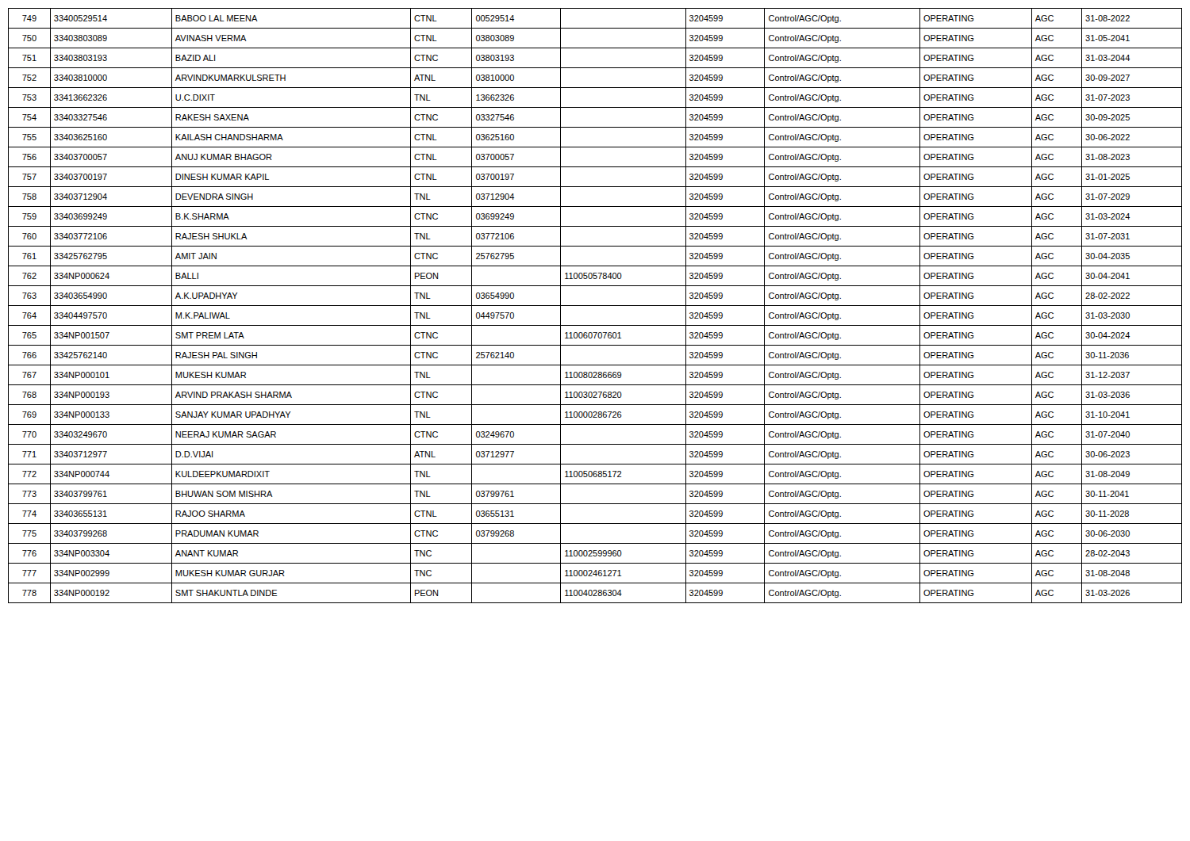| 749 | 33400529514 | BABOO LAL MEENA | CTNL | 00529514 | | 3204599 | Control/AGC/Optg. | OPERATING | AGC | 31-08-2022 |
| 750 | 33403803089 | AVINASH VERMA | CTNL | 03803089 | | 3204599 | Control/AGC/Optg. | OPERATING | AGC | 31-05-2041 |
| 751 | 33403803193 | BAZID ALI | CTNC | 03803193 | | 3204599 | Control/AGC/Optg. | OPERATING | AGC | 31-03-2044 |
| 752 | 33403810000 | ARVINDKUMARKULSRETH | ATNL | 03810000 | | 3204599 | Control/AGC/Optg. | OPERATING | AGC | 30-09-2027 |
| 753 | 33413662326 | U.C.DIXIT | TNL | 13662326 | | 3204599 | Control/AGC/Optg. | OPERATING | AGC | 31-07-2023 |
| 754 | 33403327546 | RAKESH SAXENA | CTNC | 03327546 | | 3204599 | Control/AGC/Optg. | OPERATING | AGC | 30-09-2025 |
| 755 | 33403625160 | KAILASH CHANDSHARMA | CTNL | 03625160 | | 3204599 | Control/AGC/Optg. | OPERATING | AGC | 30-06-2022 |
| 756 | 33403700057 | ANUJ KUMAR BHAGOR | CTNL | 03700057 | | 3204599 | Control/AGC/Optg. | OPERATING | AGC | 31-08-2023 |
| 757 | 33403700197 | DINESH KUMAR KAPIL | CTNL | 03700197 | | 3204599 | Control/AGC/Optg. | OPERATING | AGC | 31-01-2025 |
| 758 | 33403712904 | DEVENDRA SINGH | TNL | 03712904 | | 3204599 | Control/AGC/Optg. | OPERATING | AGC | 31-07-2029 |
| 759 | 33403699249 | B.K.SHARMA | CTNC | 03699249 | | 3204599 | Control/AGC/Optg. | OPERATING | AGC | 31-03-2024 |
| 760 | 33403772106 | RAJESH SHUKLA | TNL | 03772106 | | 3204599 | Control/AGC/Optg. | OPERATING | AGC | 31-07-2031 |
| 761 | 33425762795 | AMIT JAIN | CTNC | 25762795 | | 3204599 | Control/AGC/Optg. | OPERATING | AGC | 30-04-2035 |
| 762 | 334NP000624 | BALLI | PEON | | 110050578400 | 3204599 | Control/AGC/Optg. | OPERATING | AGC | 30-04-2041 |
| 763 | 33403654990 | A.K.UPADHYAY | TNL | 03654990 | | 3204599 | Control/AGC/Optg. | OPERATING | AGC | 28-02-2022 |
| 764 | 33404497570 | M.K.PALIWAL | TNL | 04497570 | | 3204599 | Control/AGC/Optg. | OPERATING | AGC | 31-03-2030 |
| 765 | 334NP001507 | SMT PREM LATA | CTNC | | 110060707601 | 3204599 | Control/AGC/Optg. | OPERATING | AGC | 30-04-2024 |
| 766 | 33425762140 | RAJESH PAL SINGH | CTNC | 25762140 | | 3204599 | Control/AGC/Optg. | OPERATING | AGC | 30-11-2036 |
| 767 | 334NP000101 | MUKESH KUMAR | TNL | | 110080286669 | 3204599 | Control/AGC/Optg. | OPERATING | AGC | 31-12-2037 |
| 768 | 334NP000193 | ARVIND PRAKASH SHARMA | CTNC | | 110030276820 | 3204599 | Control/AGC/Optg. | OPERATING | AGC | 31-03-2036 |
| 769 | 334NP000133 | SANJAY KUMAR UPADHYAY | TNL | | 110000286726 | 3204599 | Control/AGC/Optg. | OPERATING | AGC | 31-10-2041 |
| 770 | 33403249670 | NEERAJ KUMAR SAGAR | CTNC | 03249670 | | 3204599 | Control/AGC/Optg. | OPERATING | AGC | 31-07-2040 |
| 771 | 33403712977 | D.D.VIJAI | ATNL | 03712977 | | 3204599 | Control/AGC/Optg. | OPERATING | AGC | 30-06-2023 |
| 772 | 334NP000744 | KULDEEPKUMARDIXIT | TNL | | 110050685172 | 3204599 | Control/AGC/Optg. | OPERATING | AGC | 31-08-2049 |
| 773 | 33403799761 | BHUWAN SOM MISHRA | TNL | 03799761 | | 3204599 | Control/AGC/Optg. | OPERATING | AGC | 30-11-2041 |
| 774 | 33403655131 | RAJOO SHARMA | CTNL | 03655131 | | 3204599 | Control/AGC/Optg. | OPERATING | AGC | 30-11-2028 |
| 775 | 33403799268 | PRADUMAN KUMAR | CTNC | 03799268 | | 3204599 | Control/AGC/Optg. | OPERATING | AGC | 30-06-2030 |
| 776 | 334NP003304 | ANANT KUMAR | TNC | | 110002599960 | 3204599 | Control/AGC/Optg. | OPERATING | AGC | 28-02-2043 |
| 777 | 334NP002999 | MUKESH KUMAR GURJAR | TNC | | 110002461271 | 3204599 | Control/AGC/Optg. | OPERATING | AGC | 31-08-2048 |
| 778 | 334NP000192 | SMT SHAKUNTLA DINDE | PEON | | 110040286304 | 3204599 | Control/AGC/Optg. | OPERATING | AGC | 31-03-2026 |